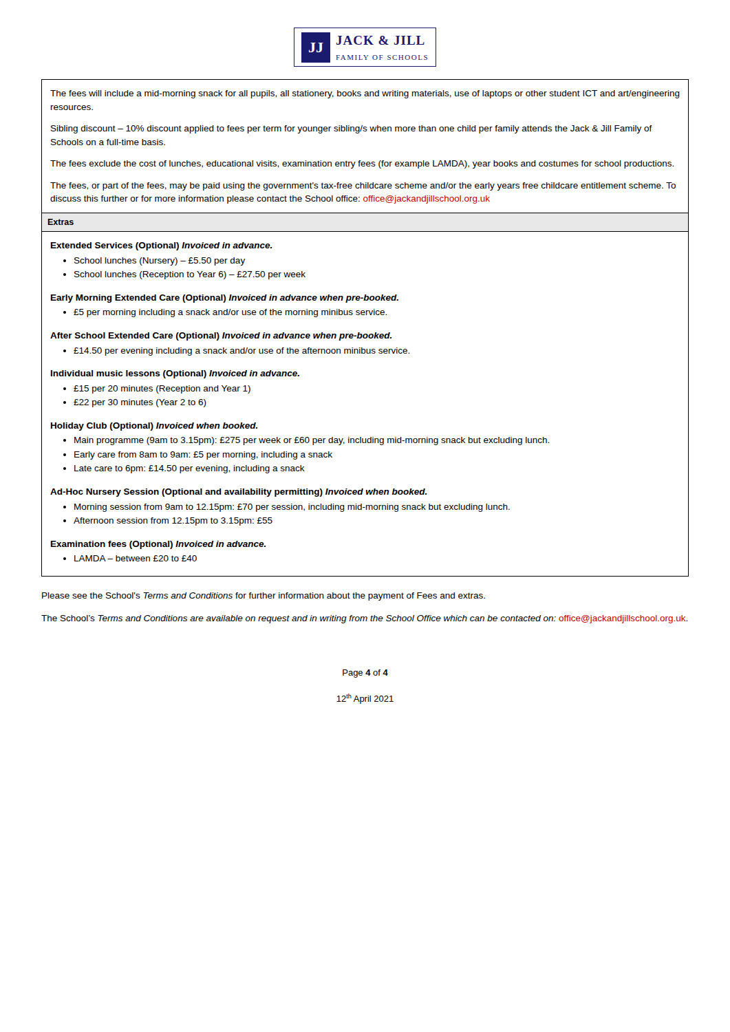JJ JACK & JILL
FAMILY OF SCHOOLS
The fees will include a mid-morning snack for all pupils, all stationery, books and writing materials, use of laptops or other student ICT and art/engineering resources.
Sibling discount – 10% discount applied to fees per term for younger sibling/s when more than one child per family attends the Jack & Jill Family of Schools on a full-time basis.
The fees exclude the cost of lunches, educational visits, examination entry fees (for example LAMDA), year books and costumes for school productions.
The fees, or part of the fees, may be paid using the government's tax-free childcare scheme and/or the early years free childcare entitlement scheme. To discuss this further or for more information please contact the School office: office@jackandjillschool.org.uk
Extras
Extended Services (Optional) Invoiced in advance.
School lunches (Nursery) – £5.50 per day
School lunches (Reception to Year 6) – £27.50 per week
Early Morning Extended Care (Optional) Invoiced in advance when pre-booked.
£5 per morning including a snack and/or use of the morning minibus service.
After School Extended Care (Optional) Invoiced in advance when pre-booked.
£14.50 per evening including a snack and/or use of the afternoon minibus service.
Individual music lessons (Optional) Invoiced in advance.
£15 per 20 minutes (Reception and Year 1)
£22 per 30 minutes (Year 2 to 6)
Holiday Club (Optional) Invoiced when booked.
Main programme (9am to 3.15pm): £275 per week or £60 per day, including mid-morning snack but excluding lunch.
Early care from 8am to 9am: £5 per morning, including a snack
Late care to 6pm: £14.50 per evening, including a snack
Ad-Hoc Nursery Session (Optional and availability permitting) Invoiced when booked.
Morning session from 9am to 12.15pm: £70 per session, including mid-morning snack but excluding lunch.
Afternoon session from 12.15pm to 3.15pm: £55
Examination fees (Optional) Invoiced in advance.
LAMDA – between £20 to £40
Please see the School's Terms and Conditions for further information about the payment of Fees and extras.
The School’s Terms and Conditions are available on request and in writing from the School Office which can be contacted on: office@jackandjillschool.org.uk.
Page 4 of 4
12th April 2021